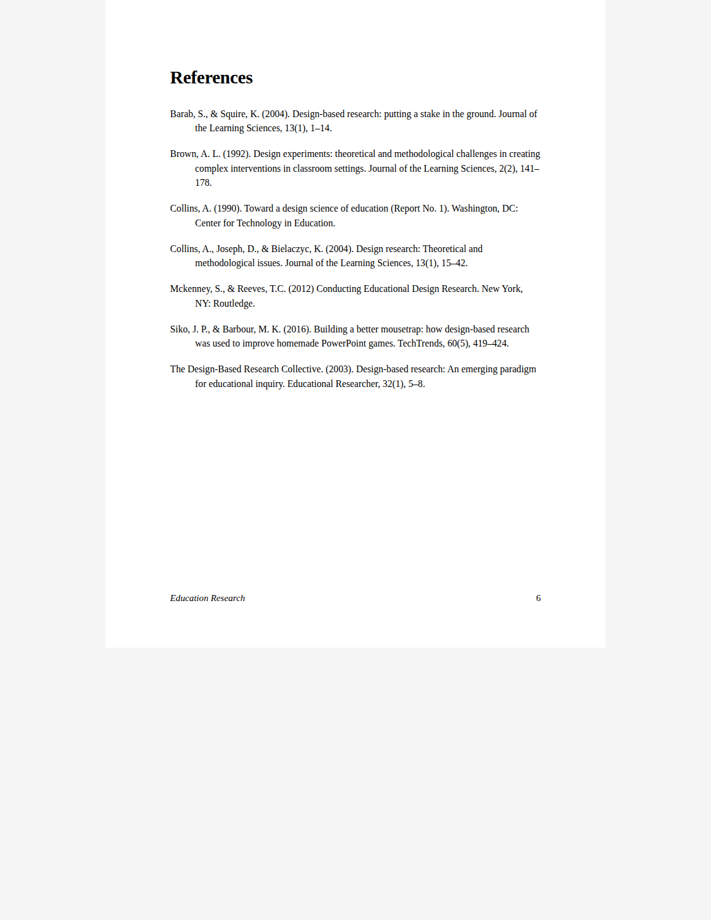References
Barab, S., & Squire, K. (2004). Design-based research: putting a stake in the ground. Journal of the Learning Sciences, 13(1), 1–14.
Brown, A. L. (1992). Design experiments: theoretical and methodological challenges in creating complex interventions in classroom settings. Journal of the Learning Sciences, 2(2), 141–178.
Collins, A. (1990). Toward a design science of education (Report No. 1). Washington, DC: Center for Technology in Education.
Collins, A., Joseph, D., & Bielaczyc, K. (2004). Design research: Theoretical and methodological issues. Journal of the Learning Sciences, 13(1), 15–42.
Mckenney, S., & Reeves, T.C. (2012) Conducting Educational Design Research. New York, NY: Routledge.
Siko, J. P., & Barbour, M. K. (2016). Building a better mousetrap: how design-based research was used to improve homemade PowerPoint games. TechTrends, 60(5), 419–424.
The Design-Based Research Collective. (2003). Design-based research: An emerging paradigm for educational inquiry. Educational Researcher, 32(1), 5–8.
Education Research 6